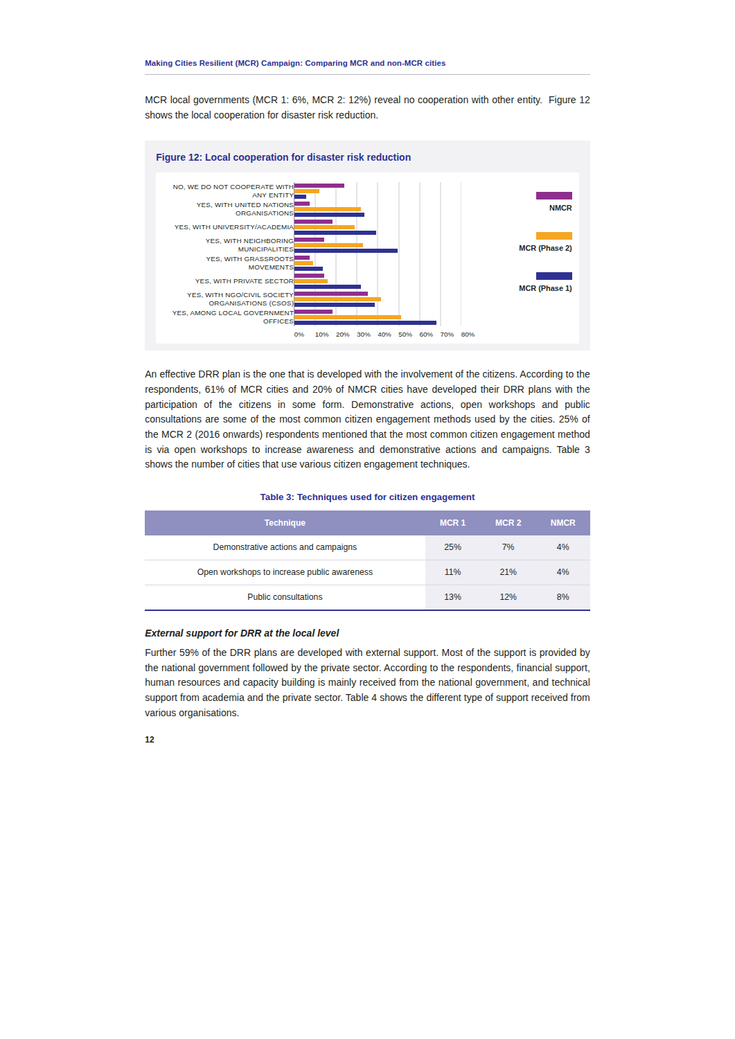Making Cities Resilient (MCR) Campaign: Comparing MCR and non-MCR cities
MCR local governments (MCR 1: 6%, MCR 2: 12%) reveal no cooperation with other entity. Figure 12 shows the local cooperation for disaster risk reduction.
Figure 12: Local cooperation for disaster risk reduction
| NO, WE DO NOT COOPERATE WITH ANY ENTITY | |
| YES, WITH UNITED NATIONS ORGANISATIONS | |
| YES, WITH UNIVERSITY/ACADEMIA | |
| YES, WITH NEIGHBORING MUNICIPALITIES | |
| YES, WITH GRASSROOTS MOVEMENTS | |
| YES, WITH PRIVATE SECTOR | |
| YES, WITH NGO/CIVIL SOCIETY ORGANISATIONS (CSOS) | |
| YES, AMONG LOCAL GOVERNMENT OFFICES | |
0% 10% 20% 30% 40% 50% 60% 70% 80%
NMCR
MCR (Phase 2)
MCR (Phase 1)
An effective DRR plan is the one that is developed with the involvement of the citizens. According to the respondents, 61% of MCR cities and 20% of NMCR cities have developed their DRR plans with the participation of the citizens in some form. Demonstrative actions, open workshops and public consultations are some of the most common citizen engagement methods used by the cities. 25% of the MCR 2 (2016 onwards) respondents mentioned that the most common citizen engagement method is via open workshops to increase awareness and demonstrative actions and campaigns. Table 3 shows the number of cities that use various citizen engagement techniques.
Table 3: Techniques used for citizen engagement
| Technique | MCR 1 | MCR 2 | NMCR |
| --- | --- | --- | --- |
| Demonstrative actions and campaigns | 25% | 7% | 4% |
| Open workshops to increase public awareness | 11% | 21% | 4% |
| Public consultations | 13% | 12% | 8% |
External support for DRR at the local level
Further 59% of the DRR plans are developed with external support. Most of the support is provided by the national government followed by the private sector. According to the respondents, financial support, human resources and capacity building is mainly received from the national government, and technical support from academia and the private sector. Table 4 shows the different type of support received from various organisations.
12